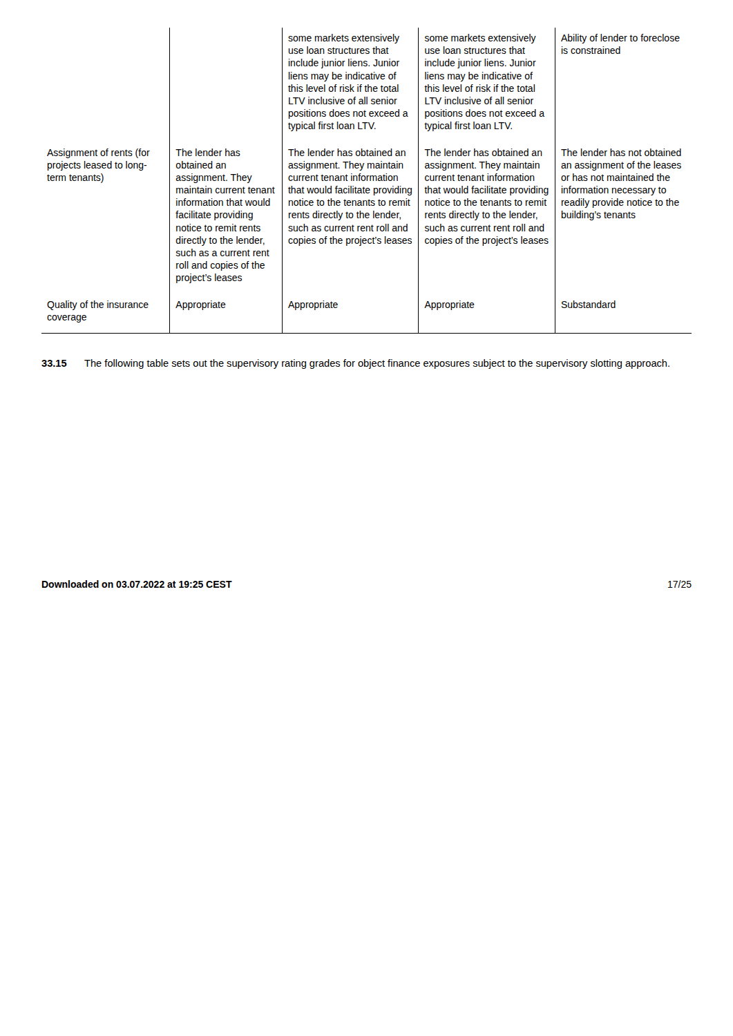| | | some markets extensively use loan structures that include junior liens. Junior liens may be indicative of this level of risk if the total LTV inclusive of all senior positions does not exceed a typical first loan LTV. | some markets extensively use loan structures that include junior liens. Junior liens may be indicative of this level of risk if the total LTV inclusive of all senior positions does not exceed a typical first loan LTV. | Ability of lender to foreclose is constrained |
| Assignment of rents (for projects leased to long-term tenants) | The lender has obtained an assignment. They maintain current tenant information that would facilitate providing notice to remit rents directly to the lender, such as a current rent roll and copies of the project’s leases | The lender has obtained an assignment. They maintain current tenant information that would facilitate providing notice to the tenants to remit rents directly to the lender, such as current rent roll and copies of the project’s leases | The lender has obtained an assignment. They maintain current tenant information that would facilitate providing notice to the tenants to remit rents directly to the lender, such as current rent roll and copies of the project’s leases | The lender has not obtained an assignment of the leases or has not maintained the information necessary to readily provide notice to the building’s tenants |
| Quality of the insurance coverage | Appropriate | Appropriate | Appropriate | Substandard |
33.15
The following table sets out the supervisory rating grades for object finance exposures subject to the supervisory slotting approach.
Downloaded on 03.07.2022 at 19:25 CEST
17/25